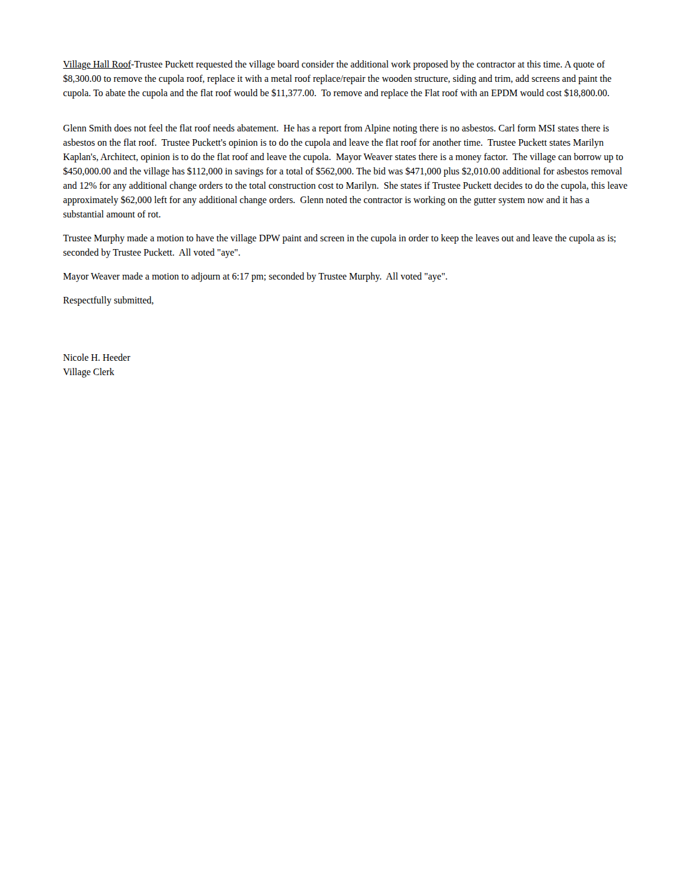Village Hall Roof-Trustee Puckett requested the village board consider the additional work proposed by the contractor at this time. A quote of $8,300.00 to remove the cupola roof, replace it with a metal roof replace/repair the wooden structure, siding and trim, add screens and paint the cupola. To abate the cupola and the flat roof would be $11,377.00. To remove and replace the Flat roof with an EPDM would cost $18,800.00.
Glenn Smith does not feel the flat roof needs abatement. He has a report from Alpine noting there is no asbestos. Carl form MSI states there is asbestos on the flat roof. Trustee Puckett's opinion is to do the cupola and leave the flat roof for another time. Trustee Puckett states Marilyn Kaplan's, Architect, opinion is to do the flat roof and leave the cupola. Mayor Weaver states there is a money factor. The village can borrow up to $450,000.00 and the village has $112,000 in savings for a total of $562,000. The bid was $471,000 plus $2,010.00 additional for asbestos removal and 12% for any additional change orders to the total construction cost to Marilyn. She states if Trustee Puckett decides to do the cupola, this leave approximately $62,000 left for any additional change orders. Glenn noted the contractor is working on the gutter system now and it has a substantial amount of rot.
Trustee Murphy made a motion to have the village DPW paint and screen in the cupola in order to keep the leaves out and leave the cupola as is; seconded by Trustee Puckett. All voted "aye".
Mayor Weaver made a motion to adjourn at 6:17 pm; seconded by Trustee Murphy. All voted "aye".
Respectfully submitted,
Nicole H. Heeder
Village Clerk